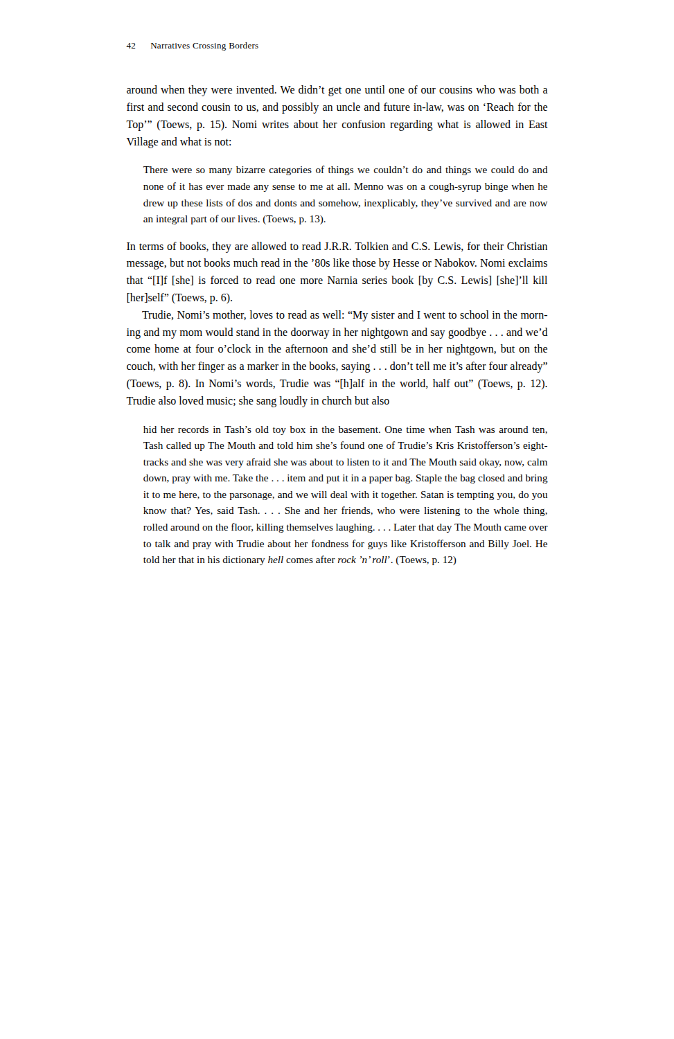42 Narratives Crossing Borders
around when they were invented. We didn’t get one until one of our cousins who was both a first and second cousin to us, and possibly an uncle and future in-law, was on ‘Reach for the Top’” (Toews, p. 15). Nomi writes about her confusion regarding what is allowed in East Village and what is not:
There were so many bizarre categories of things we couldn’t do and things we could do and none of it has ever made any sense to me at all. Menno was on a cough-syrup binge when he drew up these lists of dos and donts and somehow, inexplicably, they’ve survived and are now an integral part of our lives. (Toews, p. 13).
In terms of books, they are allowed to read J.R.R. Tolkien and C.S. Lewis, for their Christian message, but not books much read in the ’80s like those by Hesse or Nabokov. Nomi exclaims that “[I]f [she] is forced to read one more Narnia series book [by C.S. Lewis] [she]’ll kill [her]self” (Toews, p. 6).
Trudie, Nomi’s mother, loves to read as well: “My sister and I went to school in the morning and my mom would stand in the doorway in her nightgown and say goodbye . . . and we’d come home at four o’clock in the afternoon and she’d still be in her nightgown, but on the couch, with her finger as a marker in the books, saying . . . don’t tell me it’s after four already” (Toews, p. 8). In Nomi’s words, Trudie was “[h]alf in the world, half out” (Toews, p. 12). Trudie also loved music; she sang loudly in church but also
hid her records in Tash’s old toy box in the basement. One time when Tash was around ten, Tash called up The Mouth and told him she’s found one of Trudie’s Kris Kristofferson’s eight-tracks and she was very afraid she was about to listen to it and The Mouth said okay, now, calm down, pray with me. Take the . . . item and put it in a paper bag. Staple the bag closed and bring it to me here, to the parsonage, and we will deal with it together. Satan is tempting you, do you know that? Yes, said Tash. . . . She and her friends, who were listening to the whole thing, rolled around on the floor, killing themselves laughing. . . . Later that day The Mouth came over to talk and pray with Trudie about her fondness for guys like Kristofferson and Billy Joel. He told her that in his dictionary hell comes after rock ’n’ roll’. (Toews, p. 12)